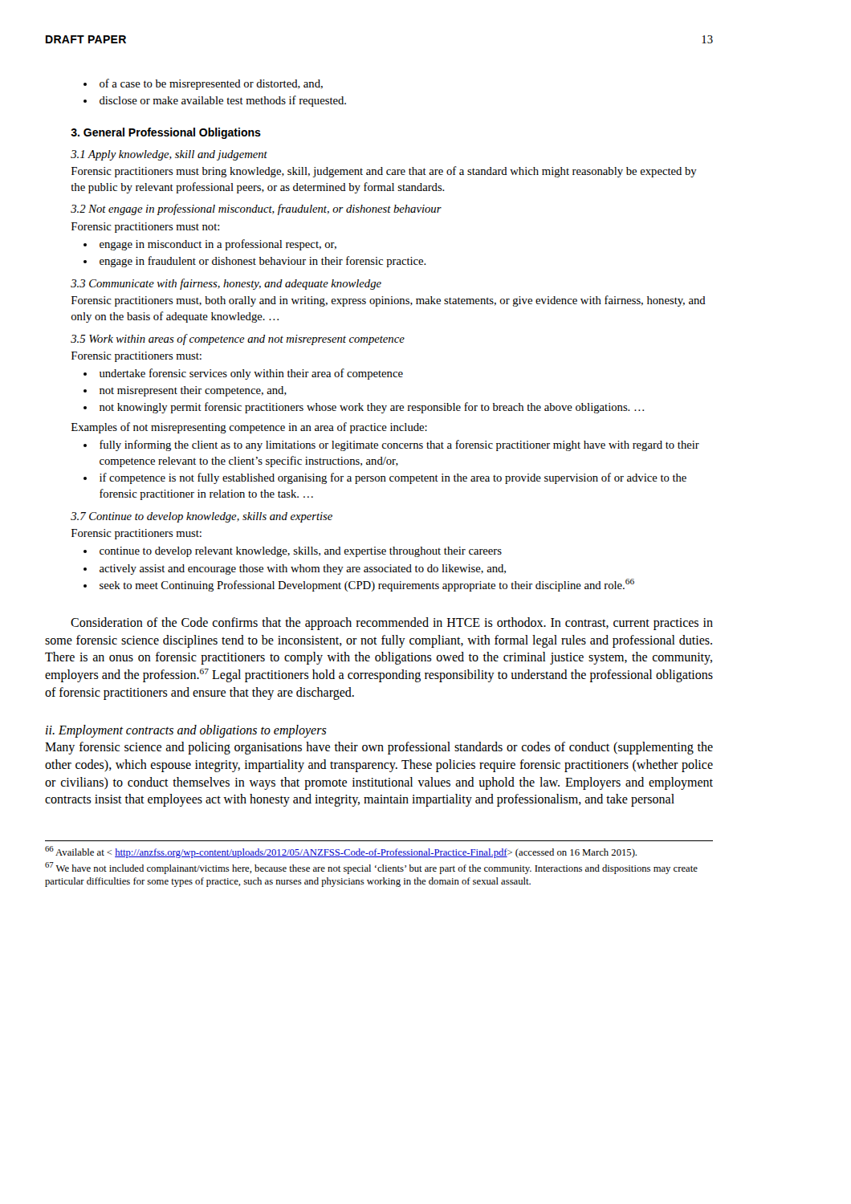DRAFT PAPER 13
of a case to be misrepresented or distorted, and,
disclose or make available test methods if requested.
3. General Professional Obligations
3.1 Apply knowledge, skill and judgement
Forensic practitioners must bring knowledge, skill, judgement and care that are of a standard which might reasonably be expected by the public by relevant professional peers, or as determined by formal standards.
3.2 Not engage in professional misconduct, fraudulent, or dishonest behaviour
Forensic practitioners must not:
engage in misconduct in a professional respect, or,
engage in fraudulent or dishonest behaviour in their forensic practice.
3.3 Communicate with fairness, honesty, and adequate knowledge
Forensic practitioners must, both orally and in writing, express opinions, make statements, or give evidence with fairness, honesty, and only on the basis of adequate knowledge. …
3.5 Work within areas of competence and not misrepresent competence
Forensic practitioners must:
undertake forensic services only within their area of competence
not misrepresent their competence, and,
not knowingly permit forensic practitioners whose work they are responsible for to breach the above obligations. …
Examples of not misrepresenting competence in an area of practice include:
fully informing the client as to any limitations or legitimate concerns that a forensic practitioner might have with regard to their competence relevant to the client’s specific instructions, and/or,
if competence is not fully established organising for a person competent in the area to provide supervision of or advice to the forensic practitioner in relation to the task. …
3.7 Continue to develop knowledge, skills and expertise
Forensic practitioners must:
continue to develop relevant knowledge, skills, and expertise throughout their careers
actively assist and encourage those with whom they are associated to do likewise, and,
seek to meet Continuing Professional Development (CPD) requirements appropriate to their discipline and role.66
Consideration of the Code confirms that the approach recommended in HTCE is orthodox. In contrast, current practices in some forensic science disciplines tend to be inconsistent, or not fully compliant, with formal legal rules and professional duties. There is an onus on forensic practitioners to comply with the obligations owed to the criminal justice system, the community, employers and the profession.67 Legal practitioners hold a corresponding responsibility to understand the professional obligations of forensic practitioners and ensure that they are discharged.
ii. Employment contracts and obligations to employers
Many forensic science and policing organisations have their own professional standards or codes of conduct (supplementing the other codes), which espouse integrity, impartiality and transparency. These policies require forensic practitioners (whether police or civilians) to conduct themselves in ways that promote institutional values and uphold the law. Employers and employment contracts insist that employees act with honesty and integrity, maintain impartiality and professionalism, and take personal
66 Available at < http://anzfss.org/wp-content/uploads/2012/05/ANZFSS-Code-of-Professional-Practice-Final.pdf> (accessed on 16 March 2015).
67 We have not included complainant/victims here, because these are not special ‘clients’ but are part of the community. Interactions and dispositions may create particular difficulties for some types of practice, such as nurses and physicians working in the domain of sexual assault.